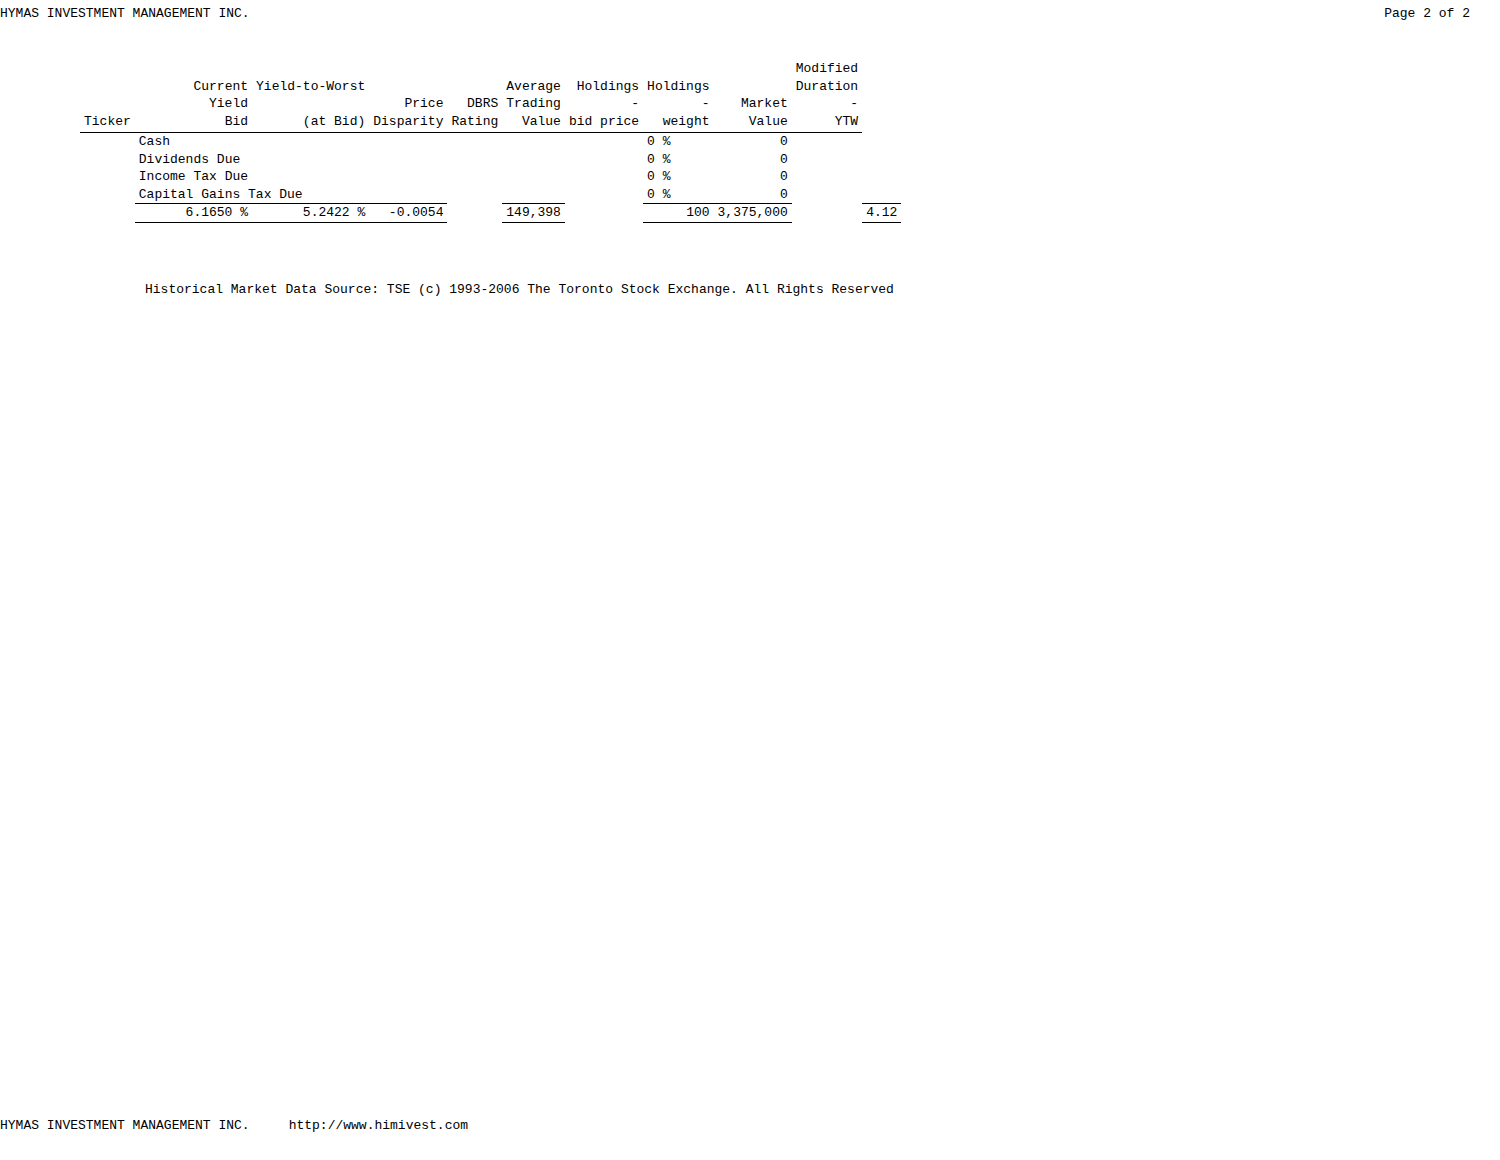HYMAS INVESTMENT MANAGEMENT INC.
Page 2 of 2
| Ticker | Current Yield Bid | Yield-to-Worst (at Bid) | Price Disparity | DBRS Rating | Average Trading Value | Holdings - bid price | Holdings - weight | Market Value | Modified Duration - YTW | |
| --- | --- | --- | --- | --- | --- | --- | --- | --- | --- | --- |
| | Cash | | | | | | 0 % | 0 | | |
| | Dividends Due | | | | | | 0 % | 0 | | |
| | Income Tax Due | | | | | | 0 % | 0 | | |
| | Capital Gains Tax Due | | | | | 0 % | 0 | | |
| | 6.1650 % | 5.2422 % | -0.0054 | | 149,398 | | 100 | 3,375,000 | | 4.12 |
Historical Market Data Source: TSE (c) 1993-2006 The Toronto Stock Exchange. All Rights Reserved
HYMAS INVESTMENT MANAGEMENT INC. http://www.himivest.com